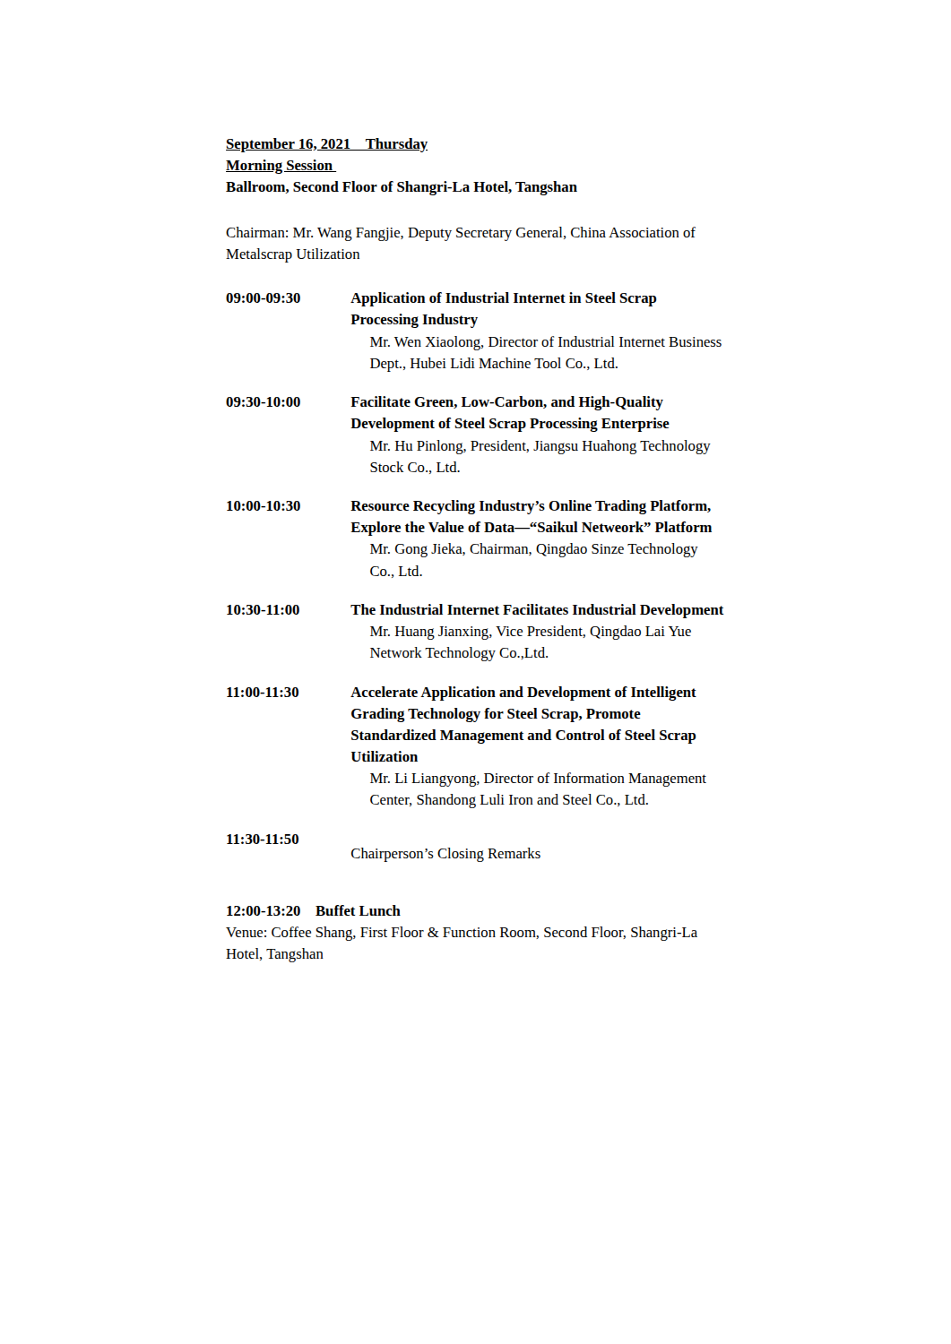September 16, 2021 Thursday
Morning Session
Ballroom, Second Floor of Shangri-La Hotel, Tangshan
Chairman: Mr. Wang Fangjie, Deputy Secretary General, China Association of Metalscrap Utilization
| 09:00-09:30 | Application of Industrial Internet in Steel Scrap Processing Industry Mr. Wen Xiaolong, Director of Industrial Internet Business Dept., Hubei Lidi Machine Tool Co., Ltd. |
| 09:30-10:00 | Facilitate Green, Low-Carbon, and High-Quality Development of Steel Scrap Processing Enterprise Mr. Hu Pinlong, President, Jiangsu Huahong Technology Stock Co., Ltd. |
| 10:00-10:30 | Resource Recycling Industry’s Online Trading Platform, Explore the Value of Data—“Saikul Netweork” Platform Mr. Gong Jieka, Chairman, Qingdao Sinze Technology Co., Ltd. |
| 10:30-11:00 | The Industrial Internet Facilitates Industrial Development Mr. Huang Jianxing, Vice President, Qingdao Lai Yue Network Technology Co.,Ltd. |
| 11:00-11:30 | Accelerate Application and Development of Intelligent Grading Technology for Steel Scrap, Promote Standardized Management and Control of Steel Scrap Utilization Mr. Li Liangyong, Director of Information Management Center, Shandong Luli Iron and Steel Co., Ltd. |
| 11:30-11:50 | Chairperson’s Closing Remarks |
12:00-13:20 Buffet Lunch
Venue: Coffee Shang, First Floor & Function Room, Second Floor, Shangri-La Hotel, Tangshan